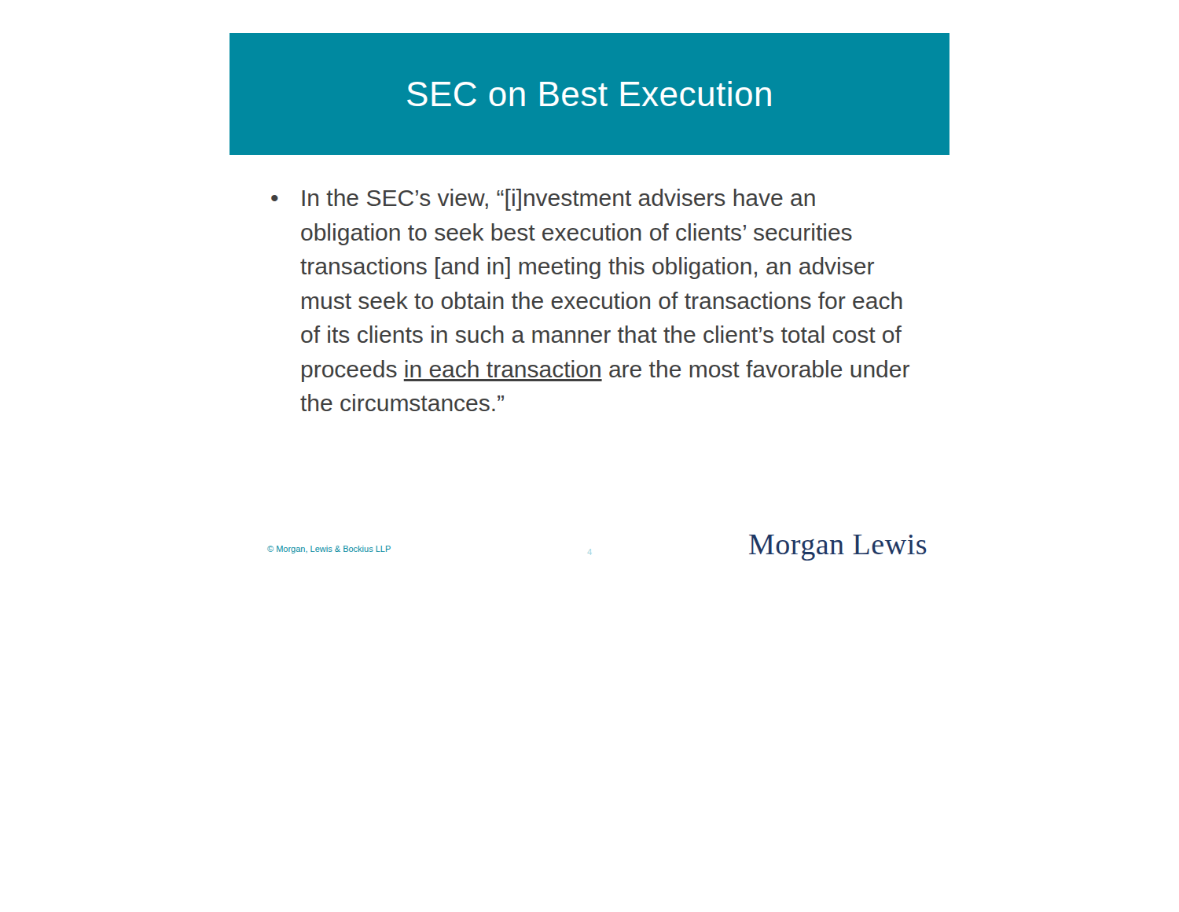SEC on Best Execution
In the SEC’s view, “[i]nvestment advisers have an obligation to seek best execution of clients’ securities transactions [and in] meeting this obligation, an adviser must seek to obtain the execution of transactions for each of its clients in such a manner that the client’s total cost of proceeds in each transaction are the most favorable under the circumstances.”
© Morgan, Lewis & Bockius LLP
4
Morgan Lewis